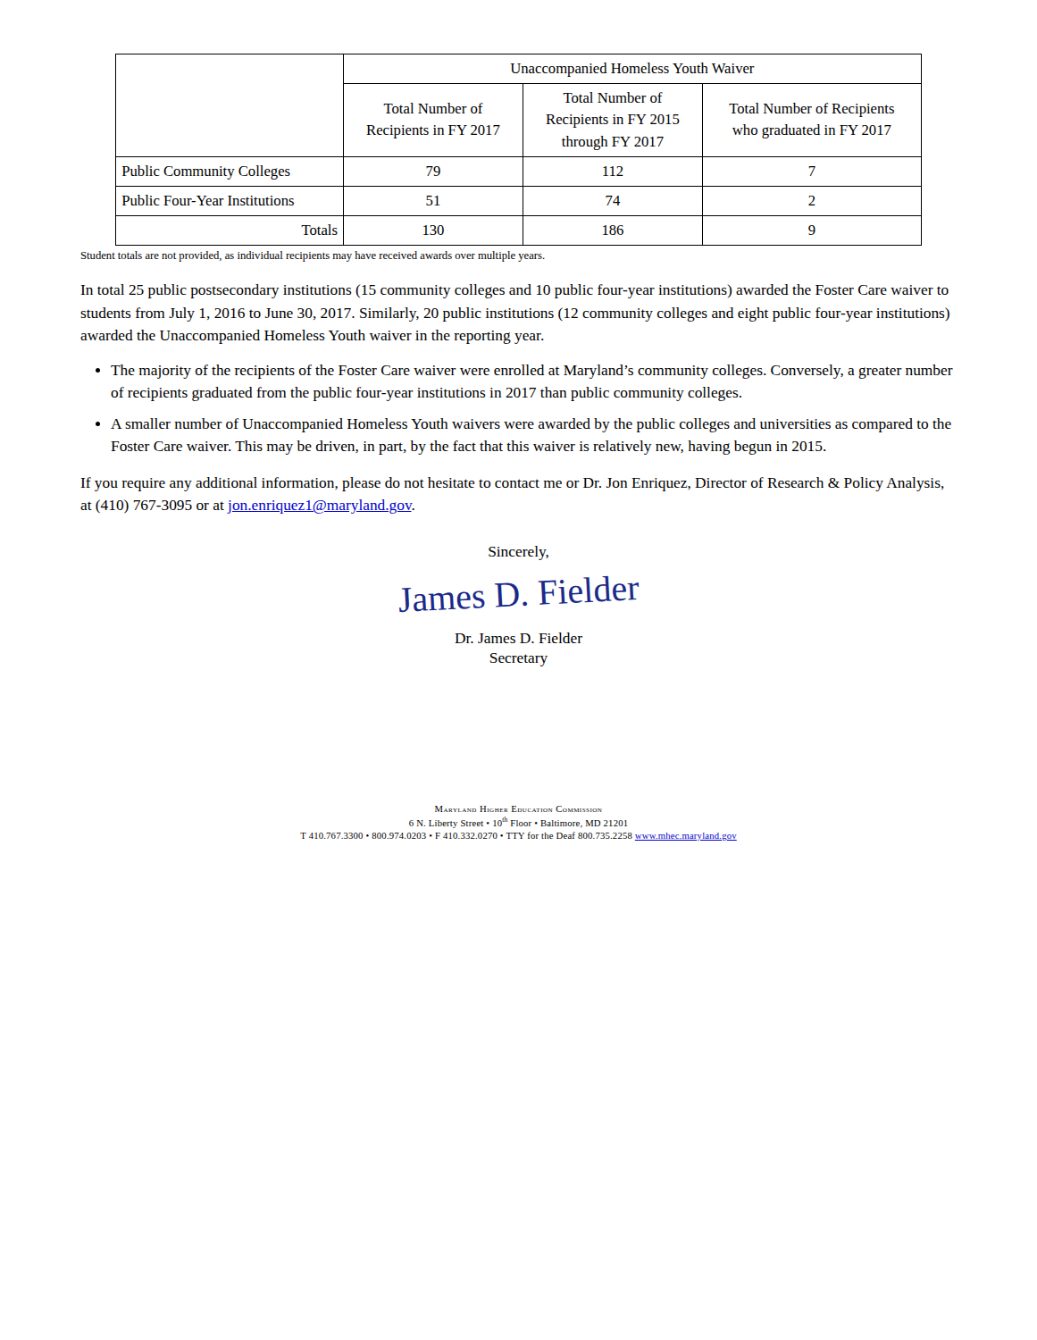| | Unaccompanied Homeless Youth Waiver |
| --- | --- |
| Total Number of Recipients in FY 2017 | Total Number of Recipients in FY 2015 through FY 2017 | Total Number of Recipients who graduated in FY 2017 |
| Public Community Colleges | 79 | 112 | 7 |
| Public Four-Year Institutions | 51 | 74 | 2 |
| Totals | 130 | 186 | 9 |
Student totals are not provided, as individual recipients may have received awards over multiple years.
In total 25 public postsecondary institutions (15 community colleges and 10 public four-year institutions) awarded the Foster Care waiver to students from July 1, 2016 to June 30, 2017. Similarly, 20 public institutions (12 community colleges and eight public four-year institutions) awarded the Unaccompanied Homeless Youth waiver in the reporting year.
The majority of the recipients of the Foster Care waiver were enrolled at Maryland’s community colleges. Conversely, a greater number of recipients graduated from the public four-year institutions in 2017 than public community colleges.
A smaller number of Unaccompanied Homeless Youth waivers were awarded by the public colleges and universities as compared to the Foster Care waiver. This may be driven, in part, by the fact that this waiver is relatively new, having begun in 2015.
If you require any additional information, please do not hesitate to contact me or Dr. Jon Enriquez, Director of Research & Policy Analysis, at (410) 767-3095 or at jon.enriquez1@maryland.gov.
Sincerely,
James D. Fielder
Dr. James D. Fielder
Secretary
Maryland Higher Education Commission
6 N. Liberty Street • 10th Floor • Baltimore, MD 21201
T 410.767.3300 • 800.974.0203 • F 410.332.0270 • TTY for the Deaf 800.735.2258 www.mhec.maryland.gov